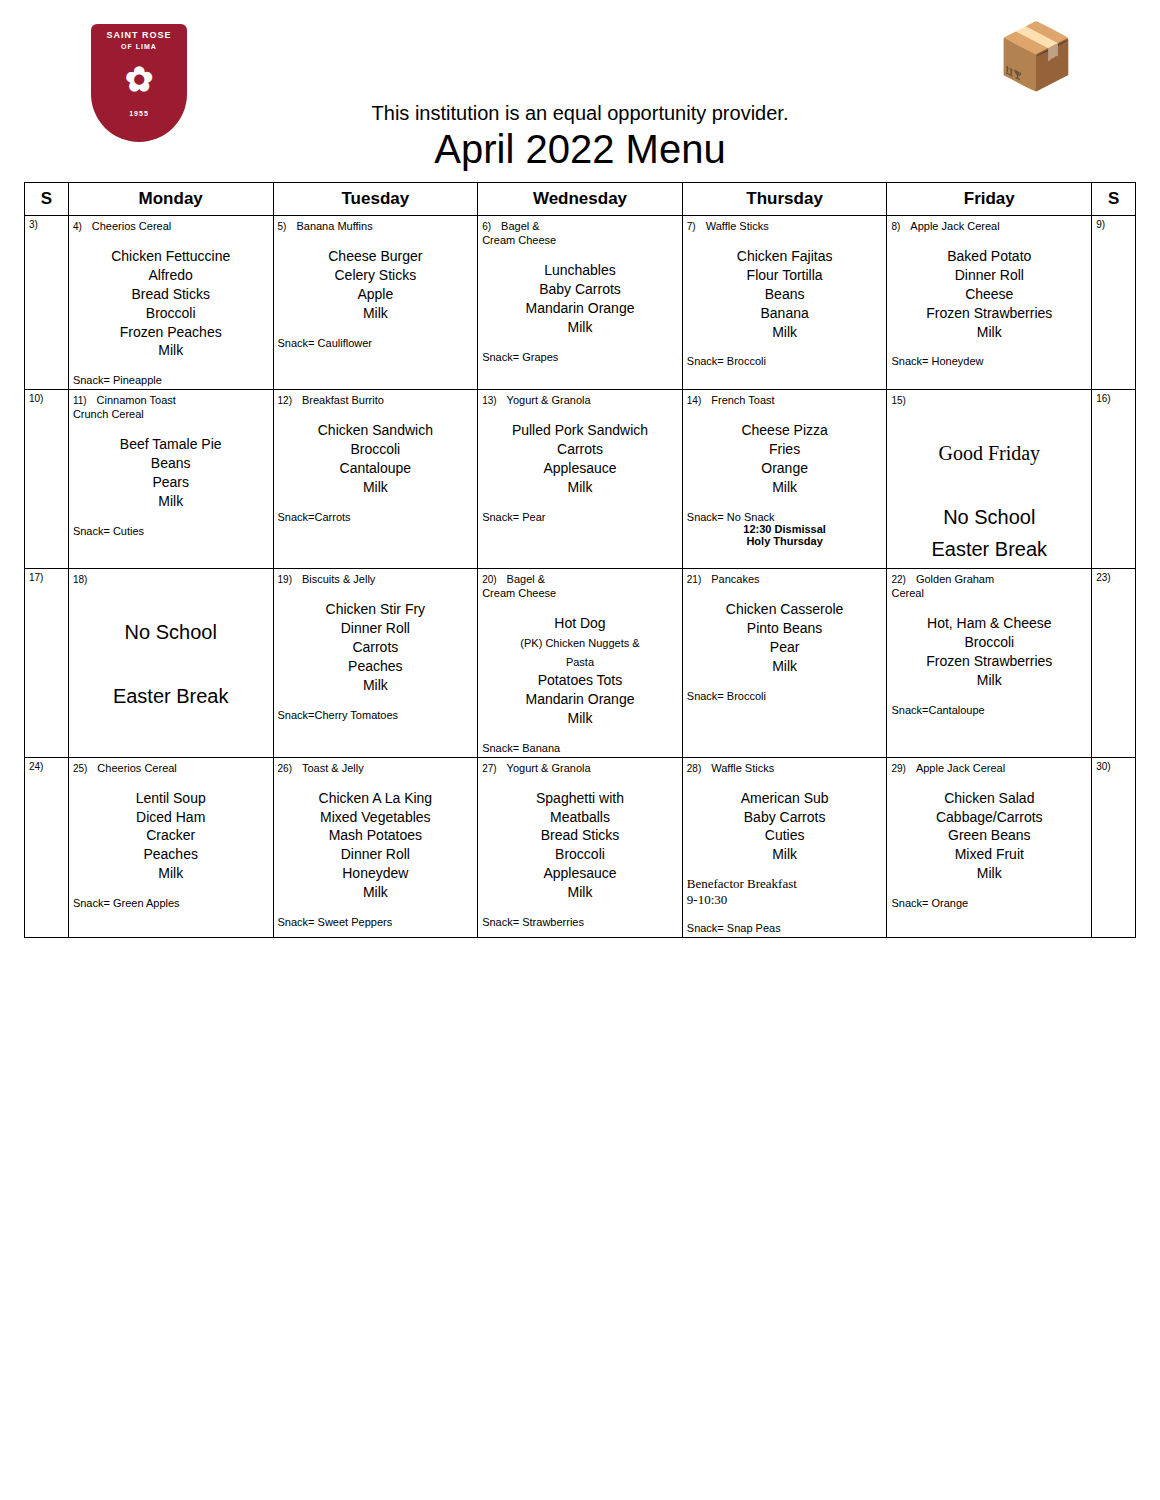SAINT ROSE
OF LIMA
✿
1955
📦
This institution is an equal opportunity provider.
April 2022 Menu
| S | Monday | Tuesday | Wednesday | Thursday | Friday | S |
| --- | --- | --- | --- | --- | --- | --- |
| 3) | 4) Cheerios Cereal Chicken Fettuccine Alfredo Bread Sticks Broccoli Frozen Peaches Milk Snack= Pineapple | 5) Banana Muffins Cheese Burger Celery Sticks Apple Milk Snack= Cauliflower | 6) Bagel & Cream Cheese Lunchables Baby Carrots Mandarin Orange Milk Snack= Grapes | 7) Waffle Sticks Chicken Fajitas Flour Tortilla Beans Banana Milk Snack= Broccoli | 8) Apple Jack Cereal Baked Potato Dinner Roll Cheese Frozen Strawberries Milk Snack= Honeydew | 9) |
| 10) | 11) Cinnamon Toast Crunch Cereal Beef Tamale Pie Beans Pears Milk Snack= Cuties | 12) Breakfast Burrito Chicken Sandwich Broccoli Cantaloupe Milk Snack=Carrots | 13) Yogurt & Granola Pulled Pork Sandwich Carrots Applesauce Milk Snack= Pear | 14) French Toast Cheese Pizza Fries Orange Milk Snack= No Snack 12:30 Dismissal Holy Thursday | 15) Good Friday No School Easter Break | 16) |
| 17) | 18) No School Easter Break | 19) Biscuits & Jelly Chicken Stir Fry Dinner Roll Carrots Peaches Milk Snack=Cherry Tomatoes | 20) Bagel & Cream Cheese Hot Dog (PK) Chicken Nuggets & Pasta Potatoes Tots Mandarin Orange Milk Snack= Banana | 21) Pancakes Chicken Casserole Pinto Beans Pear Milk Snack= Broccoli | 22) Golden Graham Cereal Hot, Ham & Cheese Broccoli Frozen Strawberries Milk Snack=Cantaloupe | 23) |
| 24) | 25) Cheerios Cereal Lentil Soup Diced Ham Cracker Peaches Milk Snack= Green Apples | 26) Toast & Jelly Chicken A La King Mixed Vegetables Mash Potatoes Dinner Roll Honeydew Milk Snack= Sweet Peppers | 27) Yogurt & Granola Spaghetti with Meatballs Bread Sticks Broccoli Applesauce Milk Snack= Strawberries | 28) Waffle Sticks American Sub Baby Carrots Cuties Milk Benefactor Breakfast 9-10:30 Snack= Snap Peas | 29) Apple Jack Cereal Chicken Salad Cabbage/Carrots Green Beans Mixed Fruit Milk Snack= Orange | 30) |